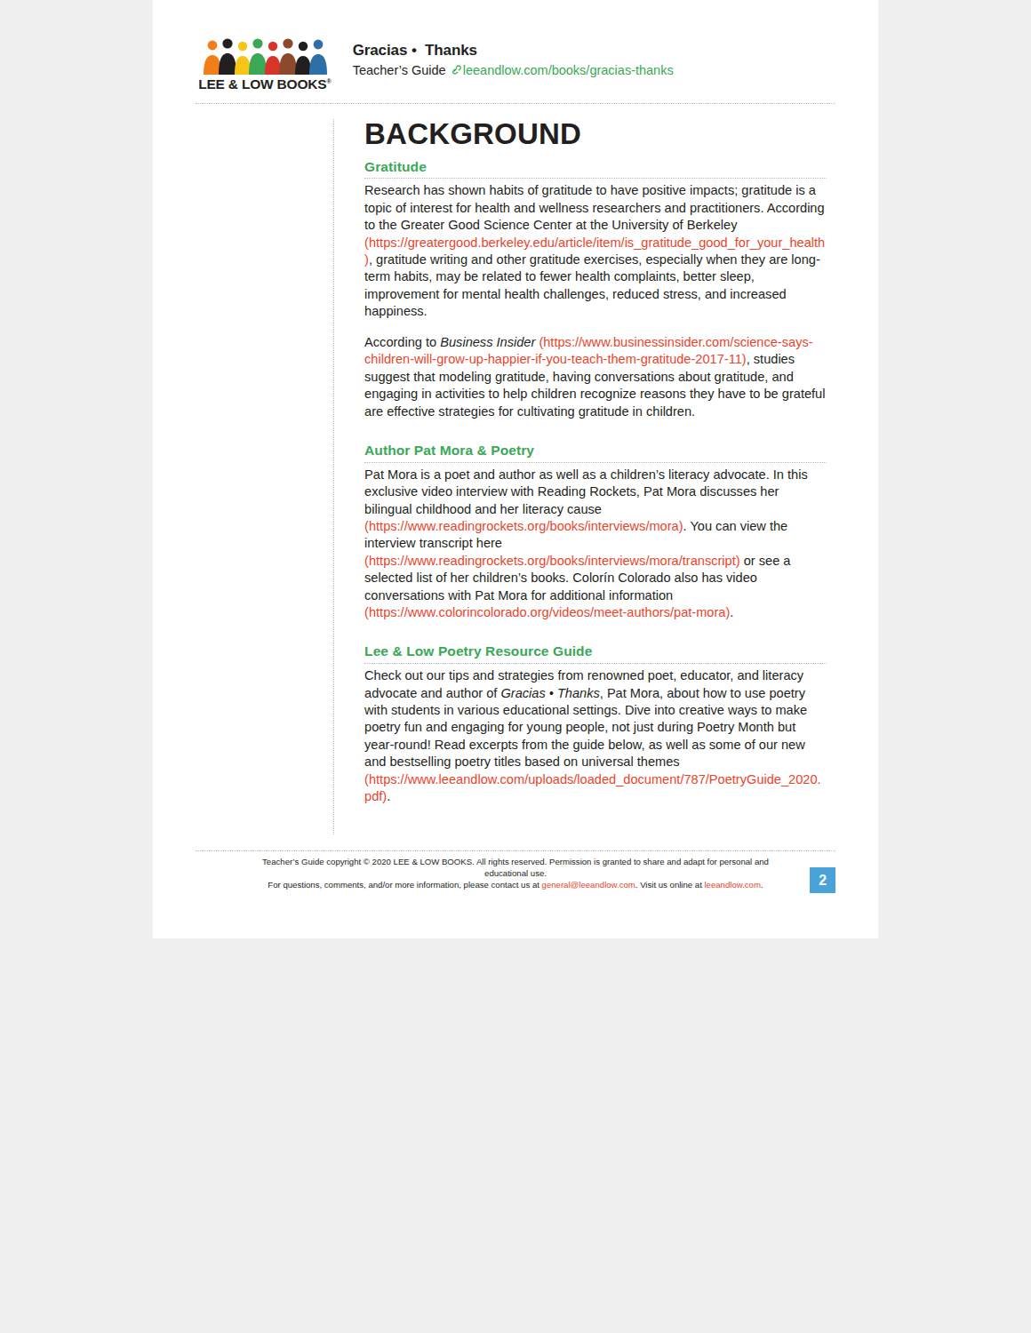LEE & LOW BOOKS®
Gracias • Thanks
Teacher’s Guide leeandlow.com/books/gracias-thanks
BACKGROUND
Gratitude
Research has shown habits of gratitude to have positive impacts; gratitude is a topic of interest for health and wellness researchers and practitioners. According to the Greater Good Science Center at the University of Berkeley (https://greatergood.berkeley.edu/article/item/is_gratitude_good_for_your_health), gratitude writing and other gratitude exercises, especially when they are long-term habits, may be related to fewer health complaints, better sleep, improvement for mental health challenges, reduced stress, and increased happiness.
According to Business Insider (https://www.businessinsider.com/science-says-children-will-grow-up-happier-if-you-teach-them-gratitude-2017-11), studies suggest that modeling gratitude, having conversations about gratitude, and engaging in activities to help children recognize reasons they have to be grateful are effective strategies for cultivating gratitude in children.
Author Pat Mora & Poetry
Pat Mora is a poet and author as well as a children’s literacy advocate. In this exclusive video interview with Reading Rockets, Pat Mora discusses her bilingual childhood and her literacy cause (https://www.readingrockets.org/books/interviews/mora). You can view the interview transcript here (https://www.readingrockets.org/books/interviews/mora/transcript) or see a selected list of her children’s books. Colorín Colorado also has video conversations with Pat Mora for additional information (https://www.colorincolorado.org/videos/meet-authors/pat-mora).
Lee & Low Poetry Resource Guide
Check out our tips and strategies from renowned poet, educator, and literacy advocate and author of Gracias • Thanks, Pat Mora, about how to use poetry with students in various educational settings. Dive into creative ways to make poetry fun and engaging for young people, not just during Poetry Month but year-round! Read excerpts from the guide below, as well as some of our new and bestselling poetry titles based on universal themes (https://www.leeandlow.com/uploads/loaded_document/787/PoetryGuide_2020.pdf).
Teacher’s Guide copyright © 2020 LEE & LOW BOOKS. All rights reserved. Permission is granted to share and adapt for personal and educational use.
For questions, comments, and/or more information, please contact us at general@leeandlow.com. Visit us online at leeandlow.com.
2